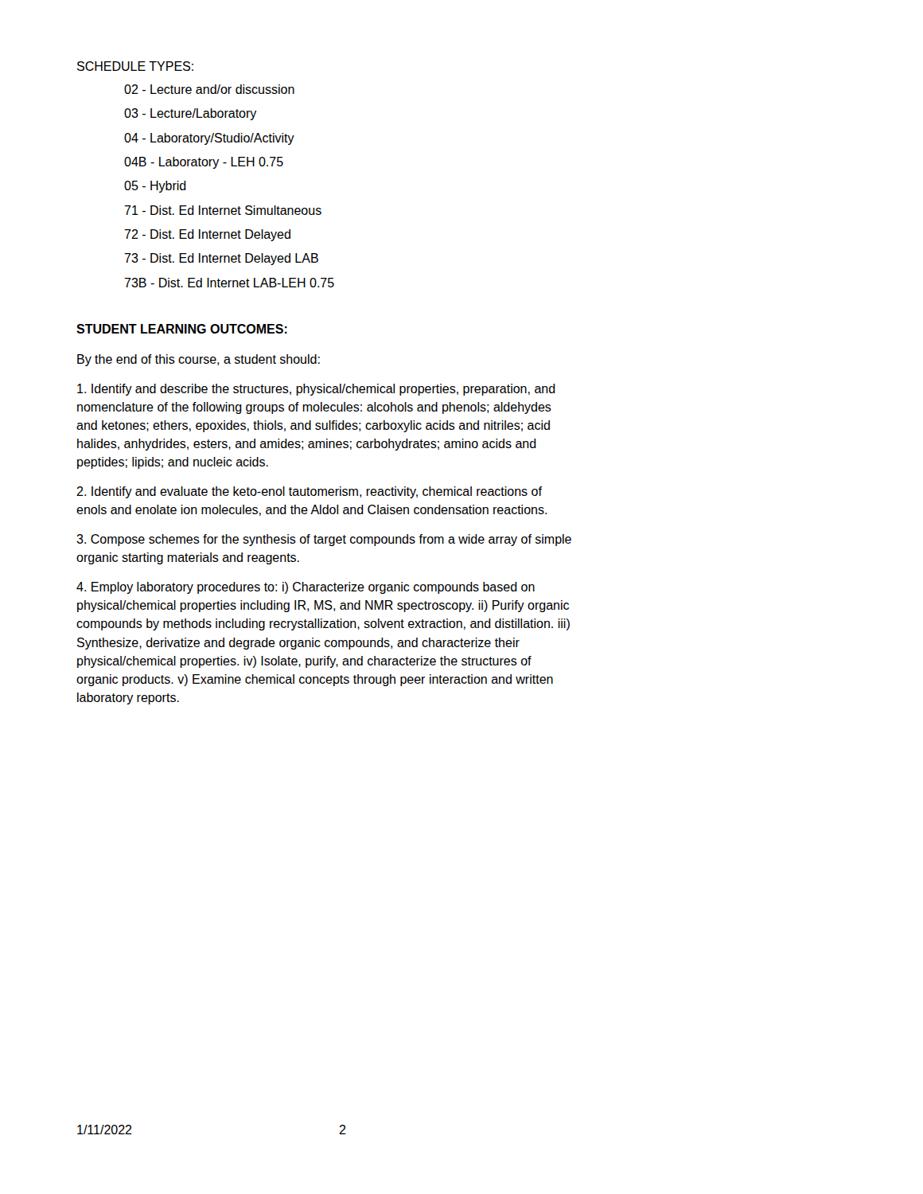SCHEDULE TYPES:
02 - Lecture and/or discussion
03 - Lecture/Laboratory
04 - Laboratory/Studio/Activity
04B - Laboratory - LEH 0.75
05 - Hybrid
71 - Dist. Ed Internet Simultaneous
72 - Dist. Ed Internet Delayed
73 - Dist. Ed Internet Delayed LAB
73B - Dist. Ed Internet LAB-LEH 0.75
STUDENT LEARNING OUTCOMES:
By the end of this course, a student should:
1. Identify and describe the structures, physical/chemical properties, preparation, and nomenclature of the following groups of molecules: alcohols and phenols; aldehydes and ketones; ethers, epoxides, thiols, and sulfides; carboxylic acids and nitriles; acid halides, anhydrides, esters, and amides; amines; carbohydrates; amino acids and peptides; lipids; and nucleic acids.
2. Identify and evaluate the keto-enol tautomerism, reactivity, chemical reactions of enols and enolate ion molecules, and the Aldol and Claisen condensation reactions.
3. Compose schemes for the synthesis of target compounds from a wide array of simple organic starting materials and reagents.
4. Employ laboratory procedures to: i) Characterize organic compounds based on physical/chemical properties including IR, MS, and NMR spectroscopy. ii) Purify organic compounds by methods including recrystallization, solvent extraction, and distillation. iii) Synthesize, derivatize and degrade organic compounds, and characterize their physical/chemical properties. iv) Isolate, purify, and characterize the structures of organic products. v) Examine chemical concepts through peer interaction and written laboratory reports.
1/11/2022 2